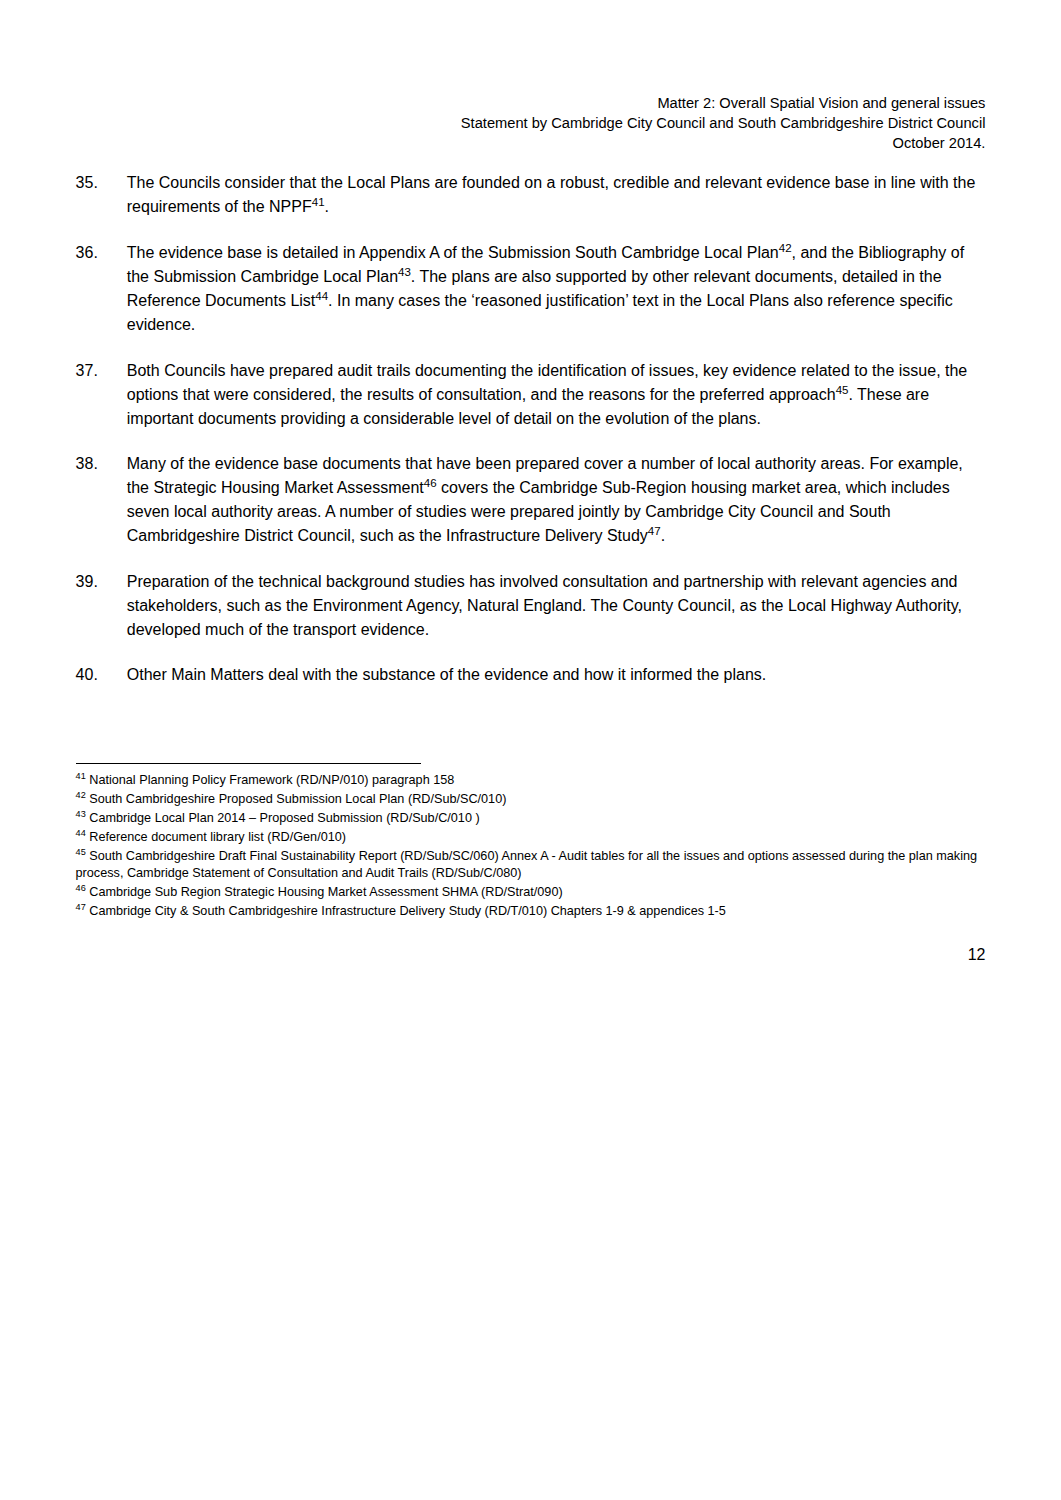Matter 2: Overall Spatial Vision and general issues
Statement by Cambridge City Council and South Cambridgeshire District Council
October 2014.
35. The Councils consider that the Local Plans are founded on a robust, credible and relevant evidence base in line with the requirements of the NPPF41.
36. The evidence base is detailed in Appendix A of the Submission South Cambridge Local Plan42, and the Bibliography of the Submission Cambridge Local Plan43. The plans are also supported by other relevant documents, detailed in the Reference Documents List44. In many cases the ‘reasoned justification’ text in the Local Plans also reference specific evidence.
37. Both Councils have prepared audit trails documenting the identification of issues, key evidence related to the issue, the options that were considered, the results of consultation, and the reasons for the preferred approach45. These are important documents providing a considerable level of detail on the evolution of the plans.
38. Many of the evidence base documents that have been prepared cover a number of local authority areas. For example, the Strategic Housing Market Assessment46 covers the Cambridge Sub-Region housing market area, which includes seven local authority areas. A number of studies were prepared jointly by Cambridge City Council and South Cambridgeshire District Council, such as the Infrastructure Delivery Study47.
39. Preparation of the technical background studies has involved consultation and partnership with relevant agencies and stakeholders, such as the Environment Agency, Natural England. The County Council, as the Local Highway Authority, developed much of the transport evidence.
40. Other Main Matters deal with the substance of the evidence and how it informed the plans.
41 National Planning Policy Framework (RD/NP/010) paragraph 158
42 South Cambridgeshire Proposed Submission Local Plan (RD/Sub/SC/010)
43 Cambridge Local Plan 2014 – Proposed Submission (RD/Sub/C/010 )
44 Reference document library list (RD/Gen/010)
45 South Cambridgeshire Draft Final Sustainability Report (RD/Sub/SC/060) Annex A - Audit tables for all the issues and options assessed during the plan making process, Cambridge Statement of Consultation and Audit Trails (RD/Sub/C/080)
46 Cambridge Sub Region Strategic Housing Market Assessment SHMA (RD/Strat/090)
47 Cambridge City & South Cambridgeshire Infrastructure Delivery Study (RD/T/010) Chapters 1-9 & appendices 1-5
12